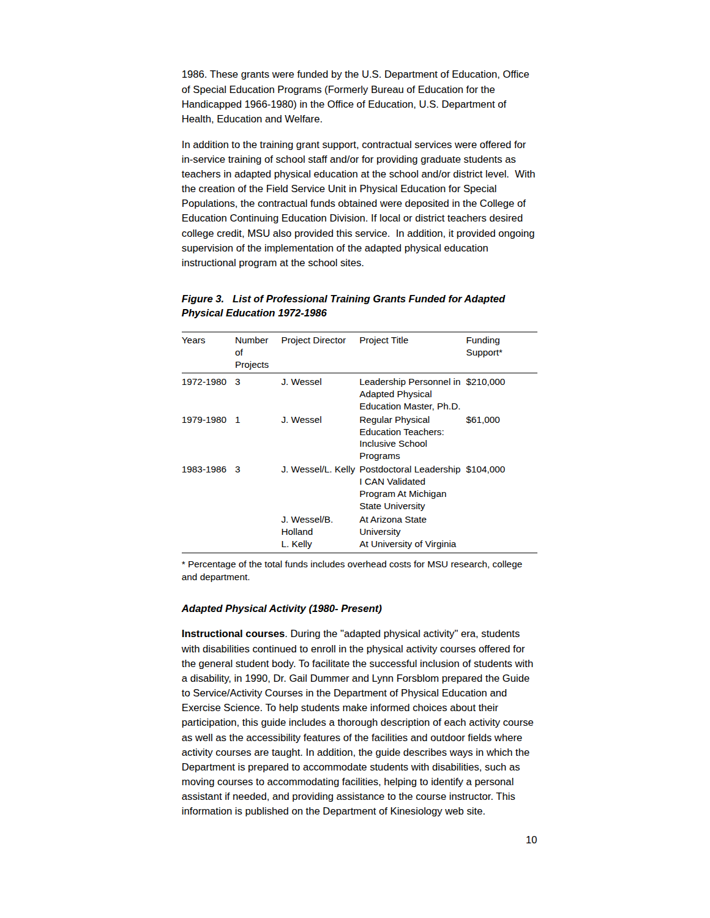1986. These grants were funded by the U.S. Department of Education, Office of Special Education Programs (Formerly Bureau of Education for the Handicapped 1966-1980) in the Office of Education, U.S. Department of Health, Education and Welfare.
In addition to the training grant support, contractual services were offered for in-service training of school staff and/or for providing graduate students as teachers in adapted physical education at the school and/or district level. With the creation of the Field Service Unit in Physical Education for Special Populations, the contractual funds obtained were deposited in the College of Education Continuing Education Division. If local or district teachers desired college credit, MSU also provided this service. In addition, it provided ongoing supervision of the implementation of the adapted physical education instructional program at the school sites.
Figure 3. List of Professional Training Grants Funded for Adapted Physical Education 1972-1986
| Years | Number of Projects | Project Director | Project Title | Funding Support* |
| --- | --- | --- | --- | --- |
| 1972-1980 | 3 | J. Wessel | Leadership Personnel in Adapted Physical Education Master, Ph.D. | $210,000 |
| 1979-1980 | 1 | J. Wessel | Regular Physical Education Teachers: Inclusive School Programs | $61,000 |
| 1983-1986 | 3 | J. Wessel/L. Kelly | Postdoctoral Leadership I CAN Validated Program At Michigan State University | $104,000 |
| | | J. Wessel/B. Holland L. Kelly | At Arizona State University At University of Virginia | |
* Percentage of the total funds includes overhead costs for MSU research, college and department.
Adapted Physical Activity (1980- Present)
Instructional courses. During the "adapted physical activity" era, students with disabilities continued to enroll in the physical activity courses offered for the general student body. To facilitate the successful inclusion of students with a disability, in 1990, Dr. Gail Dummer and Lynn Forsblom prepared the Guide to Service/Activity Courses in the Department of Physical Education and Exercise Science. To help students make informed choices about their participation, this guide includes a thorough description of each activity course as well as the accessibility features of the facilities and outdoor fields where activity courses are taught. In addition, the guide describes ways in which the Department is prepared to accommodate students with disabilities, such as moving courses to accommodating facilities, helping to identify a personal assistant if needed, and providing assistance to the course instructor. This information is published on the Department of Kinesiology web site.
10